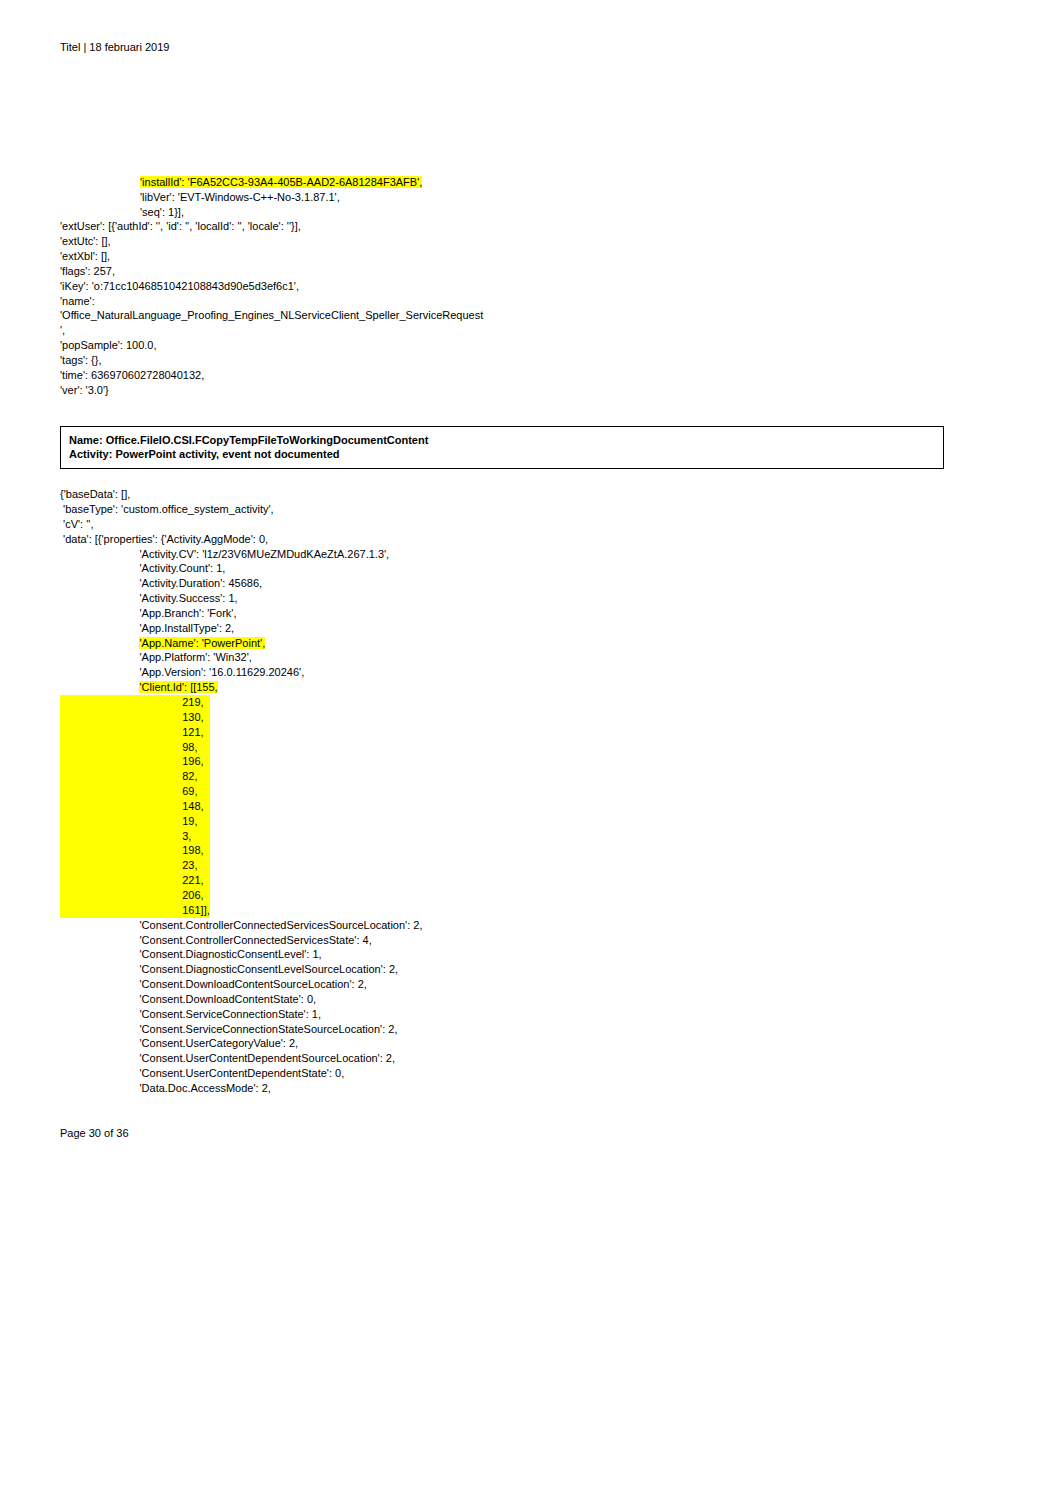Titel | 18 februari 2019
'installId': 'F6A52CC3-93A4-405B-AAD2-6A81284F3AFB',
'libVer': 'EVT-Windows-C++-No-3.1.87.1',
'seq': 1}],
'extUser': [{'authId': '', 'id': '', 'localId': '', 'locale': ''}],
'extUtc': [],
'extXbl': [],
'flags': 257,
'iKey': 'o:71cc1046851042108843d90e5d3ef6c1',
'name':
'Office_NaturalLanguage_Proofing_Engines_NLServiceClient_Speller_ServiceRequest
',
'popSample': 100.0,
'tags': {},
'time': 636970602728040132,
'ver': '3.0'}
Name: Office.FileIO.CSI.FCopyTempFileToWorkingDocumentContent
Activity: PowerPoint activity, event not documented
{'baseData': [],
 'baseType': 'custom.office_system_activity',
 'cV': '',
 'data': [{'properties': {'Activity.AggMode': 0,
                          'Activity.CV': 'l1z/23V6MUeZMDudKAeZtA.267.1.3',
                          'Activity.Count': 1,
                          'Activity.Duration': 45686,
                          'Activity.Success': 1,
                          'App.Branch': 'Fork',
                          'App.InstallType': 2,
                          'App.Name': 'PowerPoint',
                          'App.Platform': 'Win32',
                          'App.Version': '16.0.11629.20246',
                          'Client.Id': [[155,
                                        219,
                                        130,
                                        121,
                                        98,
                                        196,
                                        82,
                                        69,
                                        148,
                                        19,
                                        3,
                                        198,
                                        23,
                                        221,
                                        206,
                                        161]],
                          'Consent.ControllerConnectedServicesSourceLocation': 2,
                          'Consent.ControllerConnectedServicesState': 4,
                          'Consent.DiagnosticConsentLevel': 1,
                          'Consent.DiagnosticConsentLevelSourceLocation': 2,
                          'Consent.DownloadContentSourceLocation': 2,
                          'Consent.DownloadContentState': 0,
                          'Consent.ServiceConnectionState': 1,
                          'Consent.ServiceConnectionStateSourceLocation': 2,
                          'Consent.UserCategoryValue': 2,
                          'Consent.UserContentDependentSourceLocation': 2,
                          'Consent.UserContentDependentState': 0,
                          'Data.Doc.AccessMode': 2,
Page 30 of 36